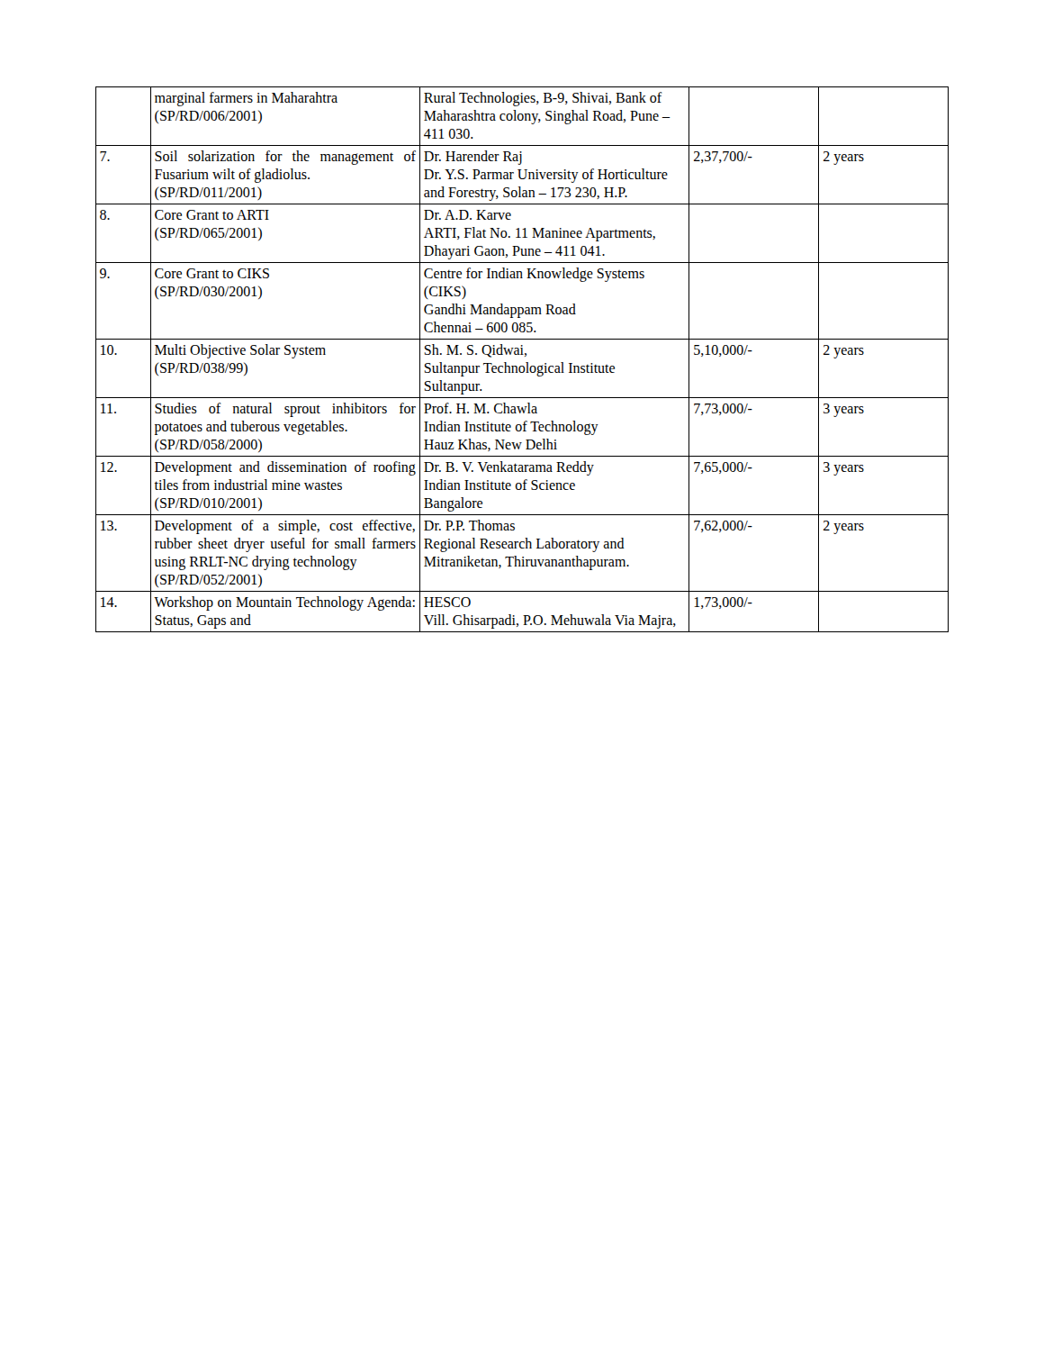| | marginal farmers in Maharahtra (SP/RD/006/2001) | Rural Technologies, B-9, Shivai, Bank of Maharashtra colony, Singhal Road, Pune – 411 030. | | |
| 7. | Soil solarization for the management of Fusarium wilt of gladiolus. (SP/RD/011/2001) | Dr. Harender Raj Dr. Y.S. Parmar University of Horticulture and Forestry, Solan – 173 230, H.P. | 2,37,700/- | 2 years |
| 8. | Core Grant to ARTI (SP/RD/065/2001) | Dr. A.D. Karve ARTI, Flat No. 11 Maninee Apartments, Dhayari Gaon, Pune – 411 041. | | |
| 9. | Core Grant to CIKS (SP/RD/030/2001) | Centre for Indian Knowledge Systems (CIKS) Gandhi Mandappam Road Chennai – 600 085. | | |
| 10. | Multi Objective Solar System (SP/RD/038/99) | Sh. M. S. Qidwai, Sultanpur Technological Institute Sultanpur. | 5,10,000/- | 2 years |
| 11. | Studies of natural sprout inhibitors for potatoes and tuberous vegetables. (SP/RD/058/2000) | Prof. H. M. Chawla Indian Institute of Technology Hauz Khas, New Delhi | 7,73,000/- | 3 years |
| 12. | Development and dissemination of roofing tiles from industrial mine wastes (SP/RD/010/2001) | Dr. B. V. Venkatarama Reddy Indian Institute of Science Bangalore | 7,65,000/- | 3 years |
| 13. | Development of a simple, cost effective, rubber sheet dryer useful for small farmers using RRLT-NC drying technology (SP/RD/052/2001) | Dr. P.P. Thomas Regional Research Laboratory and Mitraniketan, Thiruvananthapuram. | 7,62,000/- | 2 years |
| 14. | Workshop on Mountain Technology Agenda: Status, Gaps and | HESCO Vill. Ghisarpadi, P.O. Mehuwala Via Majra, | 1,73,000/- | |